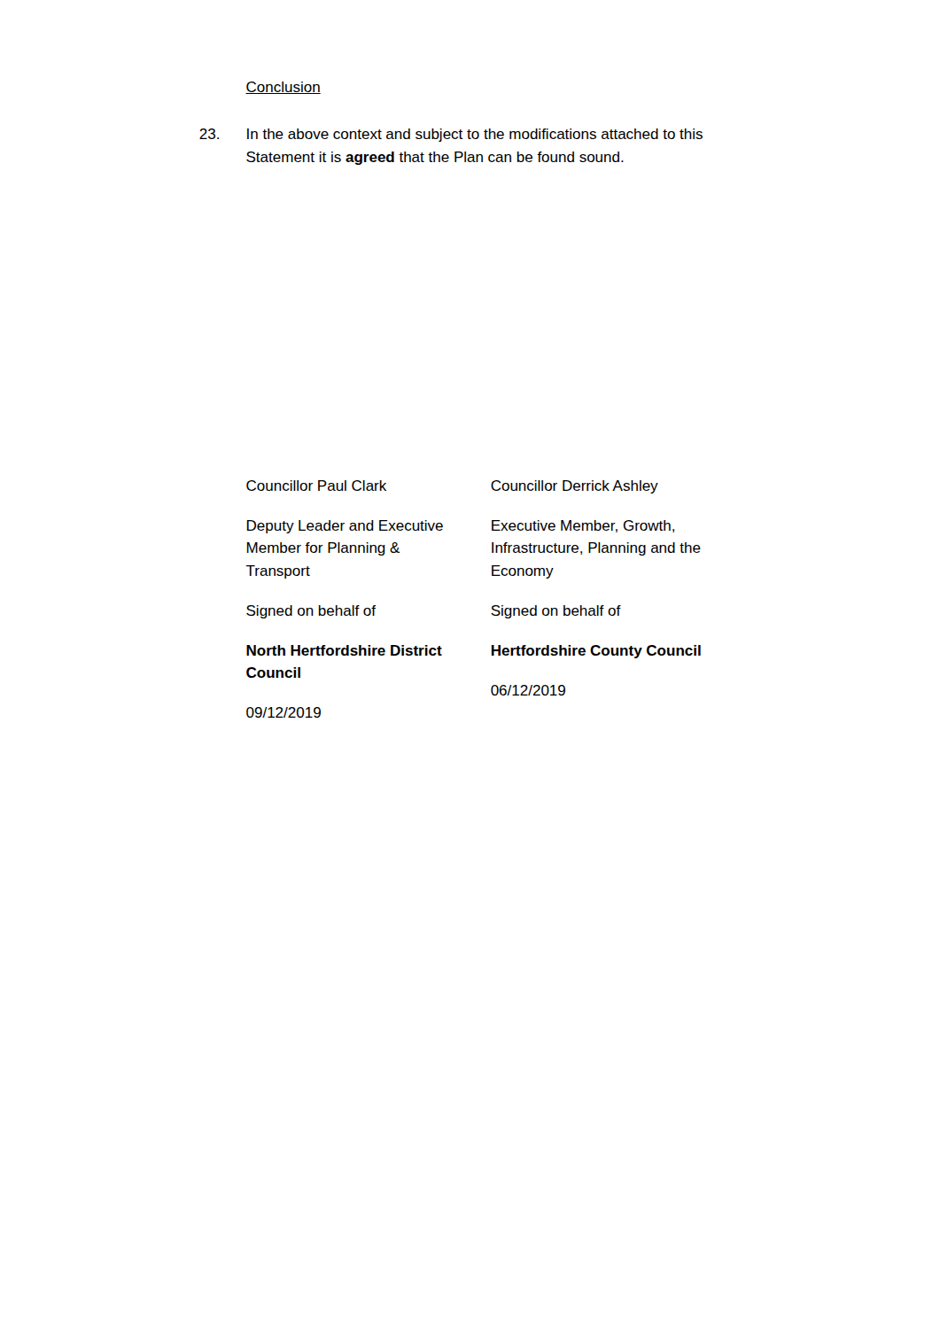Conclusion
23. In the above context and subject to the modifications attached to this Statement it is agreed that the Plan can be found sound.
Councillor Paul Clark
Deputy Leader and Executive Member for Planning & Transport
Signed on behalf of
North Hertfordshire District Council
09/12/2019
Councillor Derrick Ashley
Executive Member, Growth, Infrastructure, Planning and the Economy
Signed on behalf of
Hertfordshire County Council
06/12/2019